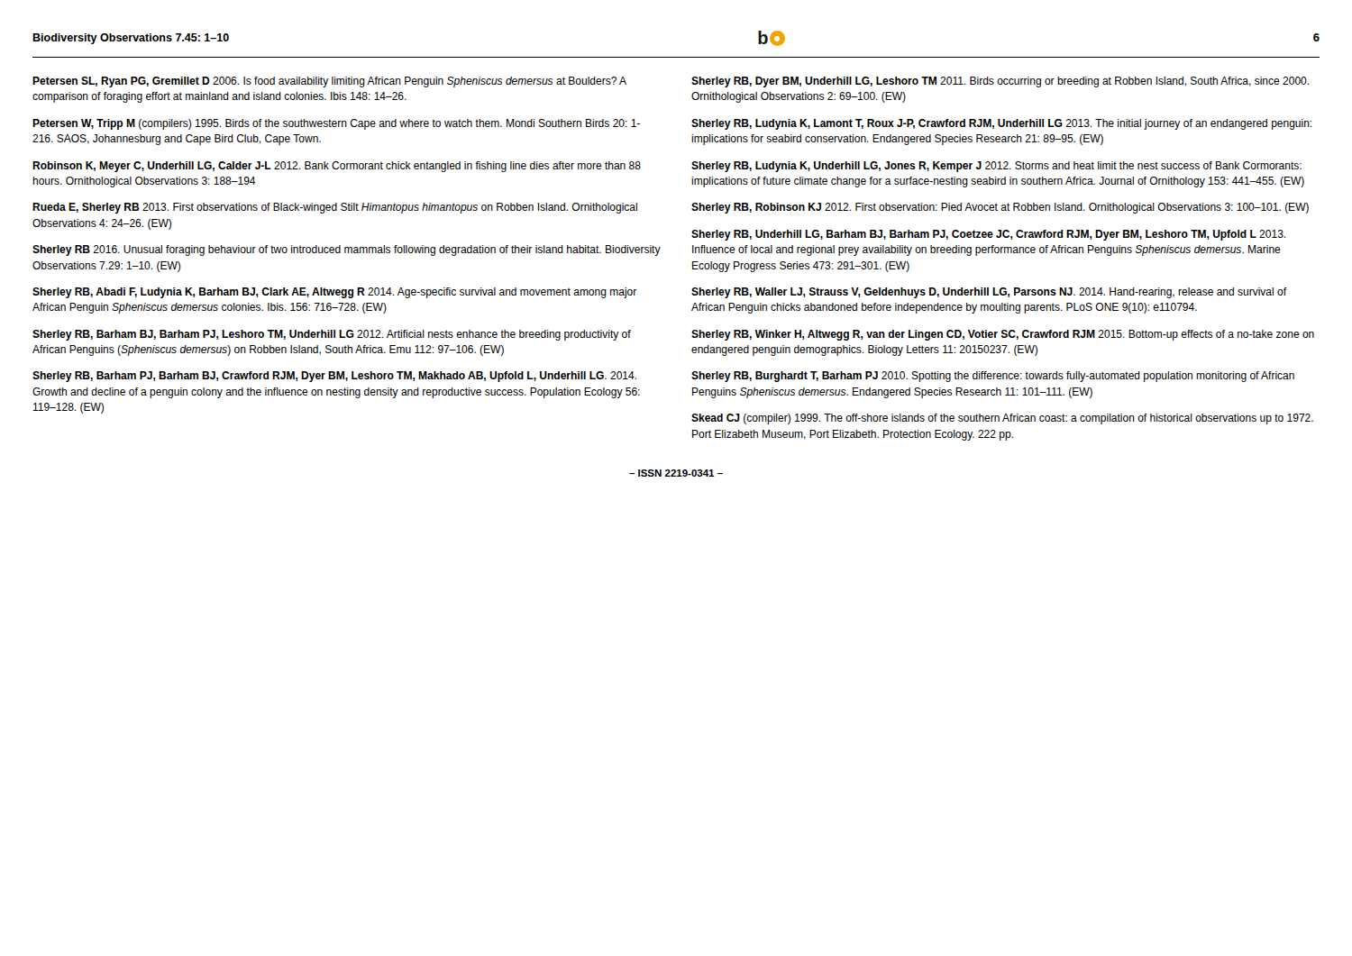Biodiversity Observations 7.45: 1–10
b
6
Petersen SL, Ryan PG, Gremillet D 2006. Is food availability limiting African Penguin Spheniscus demersus at Boulders? A comparison of foraging effort at mainland and island colonies. Ibis 148: 14–26.
Petersen W, Tripp M (compilers) 1995. Birds of the southwestern Cape and where to watch them. Mondi Southern Birds 20: 1-216. SAOS, Johannesburg and Cape Bird Club, Cape Town.
Robinson K, Meyer C, Underhill LG, Calder J-L 2012. Bank Cormorant chick entangled in fishing line dies after more than 88 hours. Ornithological Observations 3: 188–194
Rueda E, Sherley RB 2013. First observations of Black-winged Stilt Himantopus himantopus on Robben Island. Ornithological Observations 4: 24–26. (EW)
Sherley RB 2016. Unusual foraging behaviour of two introduced mammals following degradation of their island habitat. Biodiversity Observations 7.29: 1–10. (EW)
Sherley RB, Abadi F, Ludynia K, Barham BJ, Clark AE, Altwegg R 2014. Age-specific survival and movement among major African Penguin Spheniscus demersus colonies. Ibis. 156: 716–728. (EW)
Sherley RB, Barham BJ, Barham PJ, Leshoro TM, Underhill LG 2012. Artificial nests enhance the breeding productivity of African Penguins (Spheniscus demersus) on Robben Island, South Africa. Emu 112: 97–106. (EW)
Sherley RB, Barham PJ, Barham BJ, Crawford RJM, Dyer BM, Leshoro TM, Makhado AB, Upfold L, Underhill LG. 2014. Growth and decline of a penguin colony and the influence on nesting density and reproductive success. Population Ecology 56: 119–128. (EW)
Sherley RB, Dyer BM, Underhill LG, Leshoro TM 2011. Birds occurring or breeding at Robben Island, South Africa, since 2000. Ornithological Observations 2: 69–100. (EW)
Sherley RB, Ludynia K, Lamont T, Roux J-P, Crawford RJM, Underhill LG 2013. The initial journey of an endangered penguin: implications for seabird conservation. Endangered Species Research 21: 89–95. (EW)
Sherley RB, Ludynia K, Underhill LG, Jones R, Kemper J 2012. Storms and heat limit the nest success of Bank Cormorants: implications of future climate change for a surface-nesting seabird in southern Africa. Journal of Ornithology 153: 441–455. (EW)
Sherley RB, Robinson KJ 2012. First observation: Pied Avocet at Robben Island. Ornithological Observations 3: 100–101. (EW)
Sherley RB, Underhill LG, Barham BJ, Barham PJ, Coetzee JC, Crawford RJM, Dyer BM, Leshoro TM, Upfold L 2013. Influence of local and regional prey availability on breeding performance of African Penguins Spheniscus demersus. Marine Ecology Progress Series 473: 291–301. (EW)
Sherley RB, Waller LJ, Strauss V, Geldenhuys D, Underhill LG, Parsons NJ. 2014. Hand-rearing, release and survival of African Penguin chicks abandoned before independence by moulting parents. PLoS ONE 9(10): e110794.
Sherley RB, Winker H, Altwegg R, van der Lingen CD, Votier SC, Crawford RJM 2015. Bottom-up effects of a no-take zone on endangered penguin demographics. Biology Letters 11: 20150237. (EW)
Sherley RB, Burghardt T, Barham PJ 2010. Spotting the difference: towards fully-automated population monitoring of African Penguins Spheniscus demersus. Endangered Species Research 11: 101–111. (EW)
Skead CJ (compiler) 1999. The off-shore islands of the southern African coast: a compilation of historical observations up to 1972. Port Elizabeth Museum, Port Elizabeth. Protection Ecology. 222 pp.
– ISSN 2219-0341 –